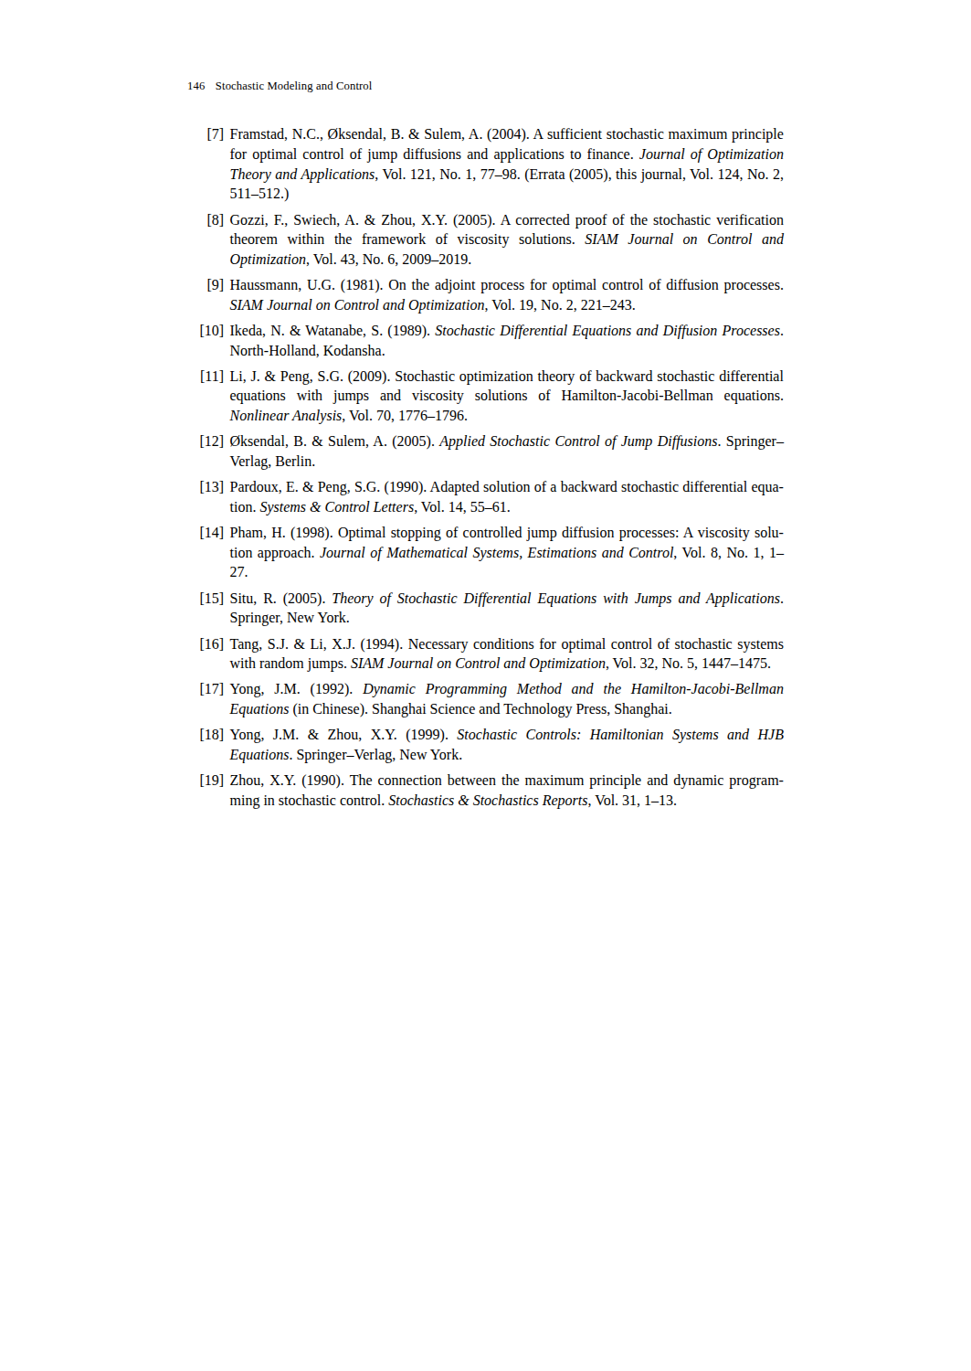146 Stochastic Modeling and Control
[7] Framstad, N.C., Øksendal, B. & Sulem, A. (2004). A sufficient stochastic maximum principle for optimal control of jump diffusions and applications to finance. Journal of Optimization Theory and Applications, Vol. 121, No. 1, 77–98. (Errata (2005), this journal, Vol. 124, No. 2, 511–512.)
[8] Gozzi, F., Swiech, A. & Zhou, X.Y. (2005). A corrected proof of the stochastic verification theorem within the framework of viscosity solutions. SIAM Journal on Control and Optimization, Vol. 43, No. 6, 2009–2019.
[9] Haussmann, U.G. (1981). On the adjoint process for optimal control of diffusion processes. SIAM Journal on Control and Optimization, Vol. 19, No. 2, 221–243.
[10] Ikeda, N. & Watanabe, S. (1989). Stochastic Differential Equations and Diffusion Processes. North-Holland, Kodansha.
[11] Li, J. & Peng, S.G. (2009). Stochastic optimization theory of backward stochastic differential equations with jumps and viscosity solutions of Hamilton-Jacobi-Bellman equations. Nonlinear Analysis, Vol. 70, 1776–1796.
[12] Øksendal, B. & Sulem, A. (2005). Applied Stochastic Control of Jump Diffusions. Springer–Verlag, Berlin.
[13] Pardoux, E. & Peng, S.G. (1990). Adapted solution of a backward stochastic differential equation. Systems & Control Letters, Vol. 14, 55–61.
[14] Pham, H. (1998). Optimal stopping of controlled jump diffusion processes: A viscosity solution approach. Journal of Mathematical Systems, Estimations and Control, Vol. 8, No. 1, 1–27.
[15] Situ, R. (2005). Theory of Stochastic Differential Equations with Jumps and Applications. Springer, New York.
[16] Tang, S.J. & Li, X.J. (1994). Necessary conditions for optimal control of stochastic systems with random jumps. SIAM Journal on Control and Optimization, Vol. 32, No. 5, 1447–1475.
[17] Yong, J.M. (1992). Dynamic Programming Method and the Hamilton-Jacobi-Bellman Equations (in Chinese). Shanghai Science and Technology Press, Shanghai.
[18] Yong, J.M. & Zhou, X.Y. (1999). Stochastic Controls: Hamiltonian Systems and HJB Equations. Springer–Verlag, New York.
[19] Zhou, X.Y. (1990). The connection between the maximum principle and dynamic programming in stochastic control. Stochastics & Stochastics Reports, Vol. 31, 1–13.